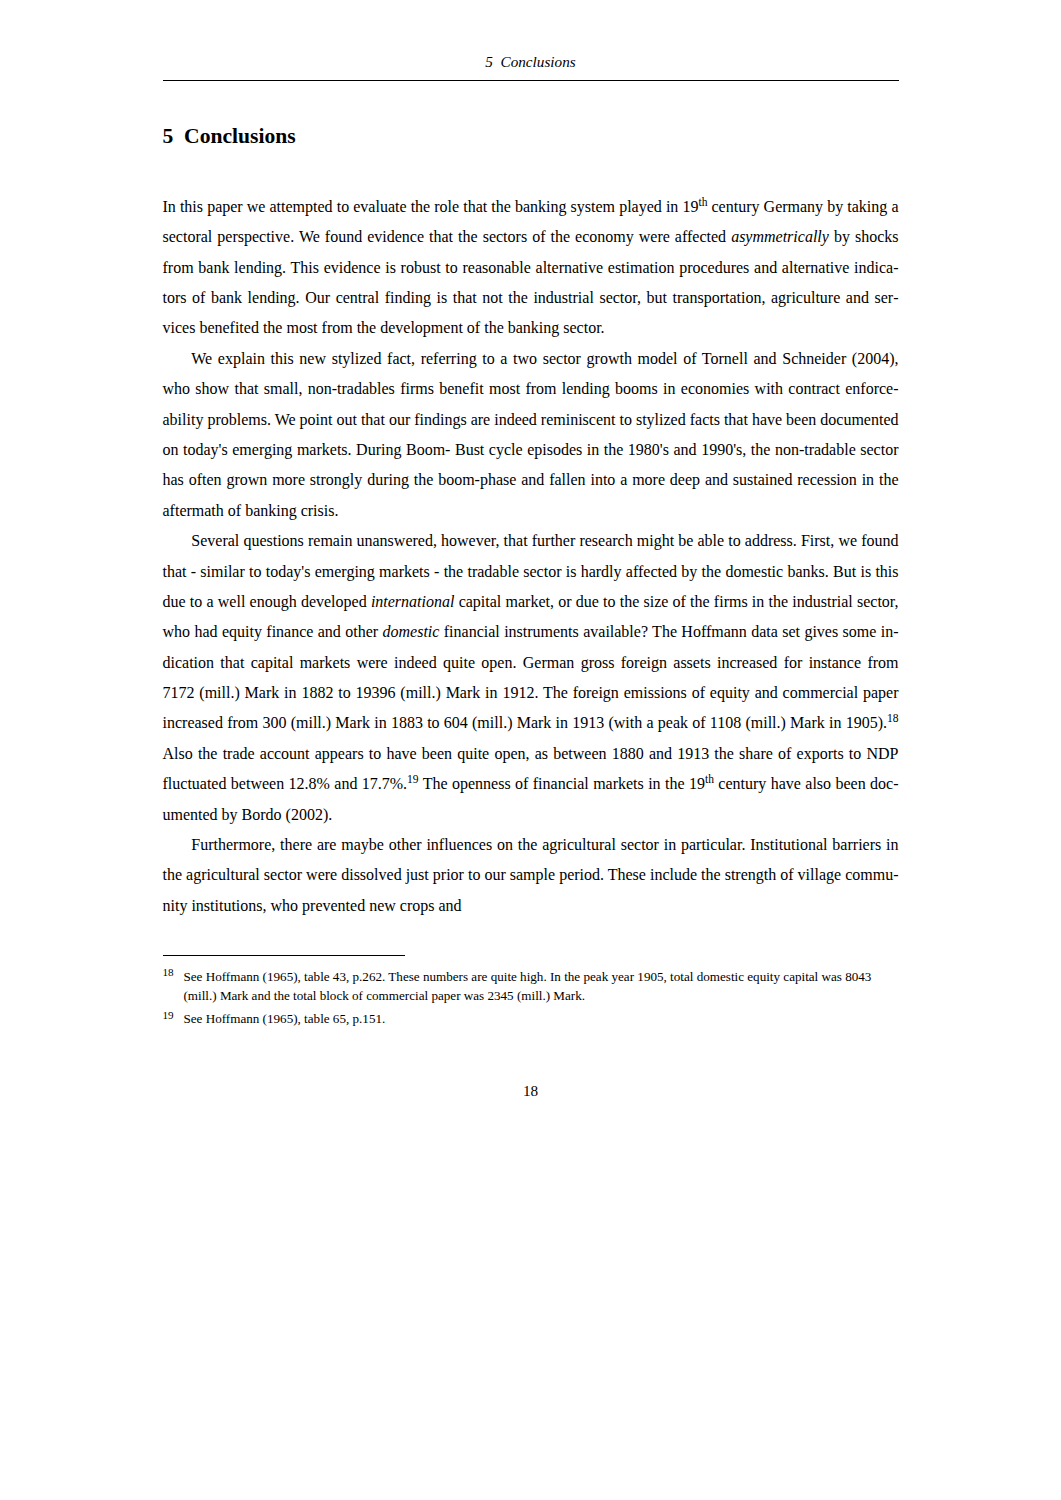5 Conclusions
5 Conclusions
In this paper we attempted to evaluate the role that the banking system played in 19th century Germany by taking a sectoral perspective. We found evidence that the sectors of the economy were affected asymmetrically by shocks from bank lending. This evidence is robust to reasonable alternative estimation procedures and alternative indicators of bank lending. Our central finding is that not the industrial sector, but transportation, agriculture and services benefited the most from the development of the banking sector.
We explain this new stylized fact, referring to a two sector growth model of Tornell and Schneider (2004), who show that small, non-tradables firms benefit most from lending booms in economies with contract enforceability problems. We point out that our findings are indeed reminiscent to stylized facts that have been documented on today's emerging markets. During Boom- Bust cycle episodes in the 1980's and 1990's, the non-tradable sector has often grown more strongly during the boom-phase and fallen into a more deep and sustained recession in the aftermath of banking crisis.
Several questions remain unanswered, however, that further research might be able to address. First, we found that - similar to today's emerging markets - the tradable sector is hardly affected by the domestic banks. But is this due to a well enough developed international capital market, or due to the size of the firms in the industrial sector, who had equity finance and other domestic financial instruments available? The Hoffmann data set gives some indication that capital markets were indeed quite open. German gross foreign assets increased for instance from 7172 (mill.) Mark in 1882 to 19396 (mill.) Mark in 1912. The foreign emissions of equity and commercial paper increased from 300 (mill.) Mark in 1883 to 604 (mill.) Mark in 1913 (with a peak of 1108 (mill.) Mark in 1905).18 Also the trade account appears to have been quite open, as between 1880 and 1913 the share of exports to NDP fluctuated between 12.8% and 17.7%.19 The openness of financial markets in the 19th century have also been documented by Bordo (2002).
Furthermore, there are maybe other influences on the agricultural sector in particular. Institutional barriers in the agricultural sector were dissolved just prior to our sample period. These include the strength of village community institutions, who prevented new crops and
18 See Hoffmann (1965), table 43, p.262. These numbers are quite high. In the peak year 1905, total domestic equity capital was 8043 (mill.) Mark and the total block of commercial paper was 2345 (mill.) Mark.
19 See Hoffmann (1965), table 65, p.151.
18